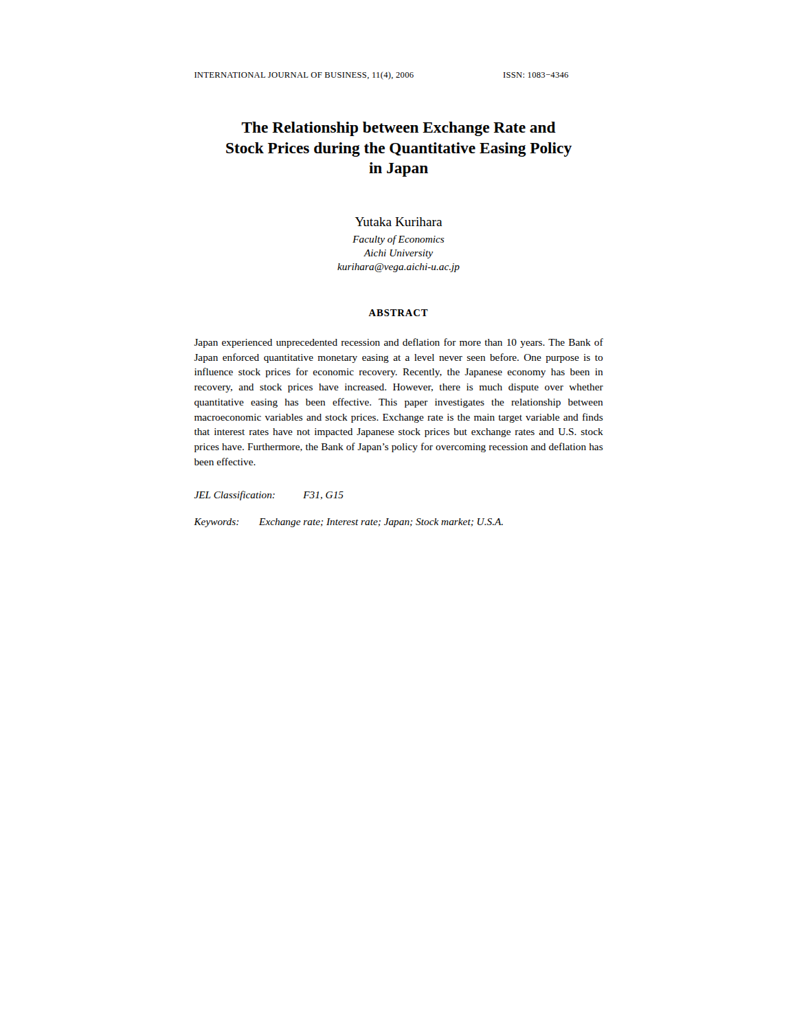INTERNATIONAL JOURNAL OF BUSINESS, 11(4), 2006 ISSN: 1083−4346
The Relationship between Exchange Rate and
Stock Prices during the Quantitative Easing Policy
in Japan
Yutaka Kurihara
Faculty of Economics
Aichi University
kurihara@vega.aichi-u.ac.jp
ABSTRACT
Japan experienced unprecedented recession and deflation for more than 10 years. The Bank of Japan enforced quantitative monetary easing at a level never seen before. One purpose is to influence stock prices for economic recovery. Recently, the Japanese economy has been in recovery, and stock prices have increased. However, there is much dispute over whether quantitative easing has been effective. This paper investigates the relationship between macroeconomic variables and stock prices. Exchange rate is the main target variable and finds that interest rates have not impacted Japanese stock prices but exchange rates and U.S. stock prices have. Furthermore, the Bank of Japan’s policy for overcoming recession and deflation has been effective.
JEL Classification: F31, G15
Keywords: Exchange rate; Interest rate; Japan; Stock market; U.S.A.